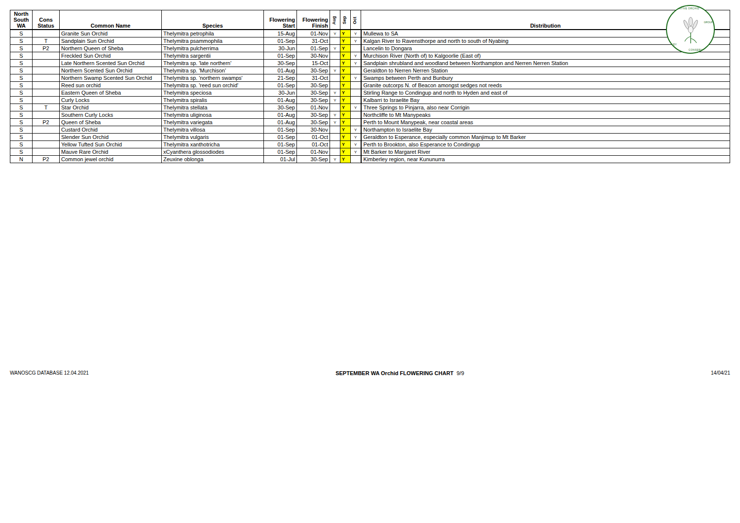W A NATIVE ORCHID
CONSERVATION
STUDY
GROUP
| North South WA | Cons Status | Common Name | Species | Flowering Start | Flowering Finish | Aug | Sep | Oct | Distribution |
| --- | --- | --- | --- | --- | --- | --- | --- | --- | --- |
| S | | Granite Sun Orchid | Thelymitra petrophila | 15-Aug | 01-Nov | Y | Y | Y | Mullewa to SA |
| S | T | Sandplain Sun Orchid | Thelymitra psammophila | 01-Sep | 31-Oct | | Y | Y | Kalgan River to Ravensthorpe and north to south of Nyabing |
| S | P2 | Northern Queen of Sheba | Thelymitra pulcherrima | 30-Jun | 01-Sep | Y | Y | | Lancelin to Dongara |
| S | | Freckled Sun Orchid | Thelymitra sargentii | 01-Sep | 30-Nov | | Y | Y | Murchison River (North of) to Kalgoorlie (East of) |
| S | | Late Northern Scented Sun Orchid | Thelymitra sp. 'late northern' | 30-Sep | 15-Oct | | Y | Y | Sandplain shrubland and woodland between Northampton and Nerren Nerren Station |
| S | | Northern Scented Sun Orchid | Thelymitra sp. 'Murchison' | 01-Aug | 30-Sep | Y | Y | | Geraldton to Nerren Nerren Station |
| S | | Northern Swamp Scented Sun Orchid | Thelymitra sp. 'northern swamps' | 21-Sep | 31-Oct | | Y | Y | Swamps between Perth and Bunbury |
| S | | Reed sun orchid | Thelymitra sp. 'reed sun orchid' | 01-Sep | 30-Sep | | Y | | Granite outcorps N. of Beacon amongst sedges not reeds |
| S | | Eastern Queen of Sheba | Thelymitra speciosa | 30-Jun | 30-Sep | Y | Y | | Stirling Range to Condingup and north to Hyden and east of |
| S | | Curly Locks | Thelymitra spiralis | 01-Aug | 30-Sep | Y | Y | | Kalbarri to Israelite Bay |
| S | T | Star Orchid | Thelymitra stellata | 30-Sep | 01-Nov | | Y | Y | Three Springs to Pinjarra, also near Corrigin |
| S | | Southern Curly Locks | Thelymitra uliginosa | 01-Aug | 30-Sep | Y | Y | | Northcliffe to Mt Manypeaks |
| S | P2 | Queen of Sheba | Thelymitra variegata | 01-Aug | 30-Sep | Y | Y | | Perth to Mount Manypeak, near coastal areas |
| S | | Custard Orchid | Thelymitra villosa | 01-Sep | 30-Nov | | Y | Y | Northampton to Israelite Bay |
| S | | Slender Sun Orchid | Thelymitra vulgaris | 01-Sep | 01-Oct | | Y | Y | Geraldton to Esperance, especially common Manjimup to Mt Barker |
| S | | Yellow Tufted Sun Orchid | Thelymitra xanthotricha | 01-Sep | 01-Oct | | Y | Y | Perth to Brookton, also Esperance to Condingup |
| S | | Mauve Rare Orchid | xCyanthera glossodiodes | 01-Sep | 01-Nov | | Y | Y | Mt Barker to Margaret River |
| N | P2 | Common jewel orchid | Zeuxine oblonga | 01-Jul | 30-Sep | Y | Y | | Kimberley region, near Kununurra |
WANOSCG DATABASE 12.04.2021
SEPTEMBER WA Orchid FLOWERING CHART 9/9
14/04/21